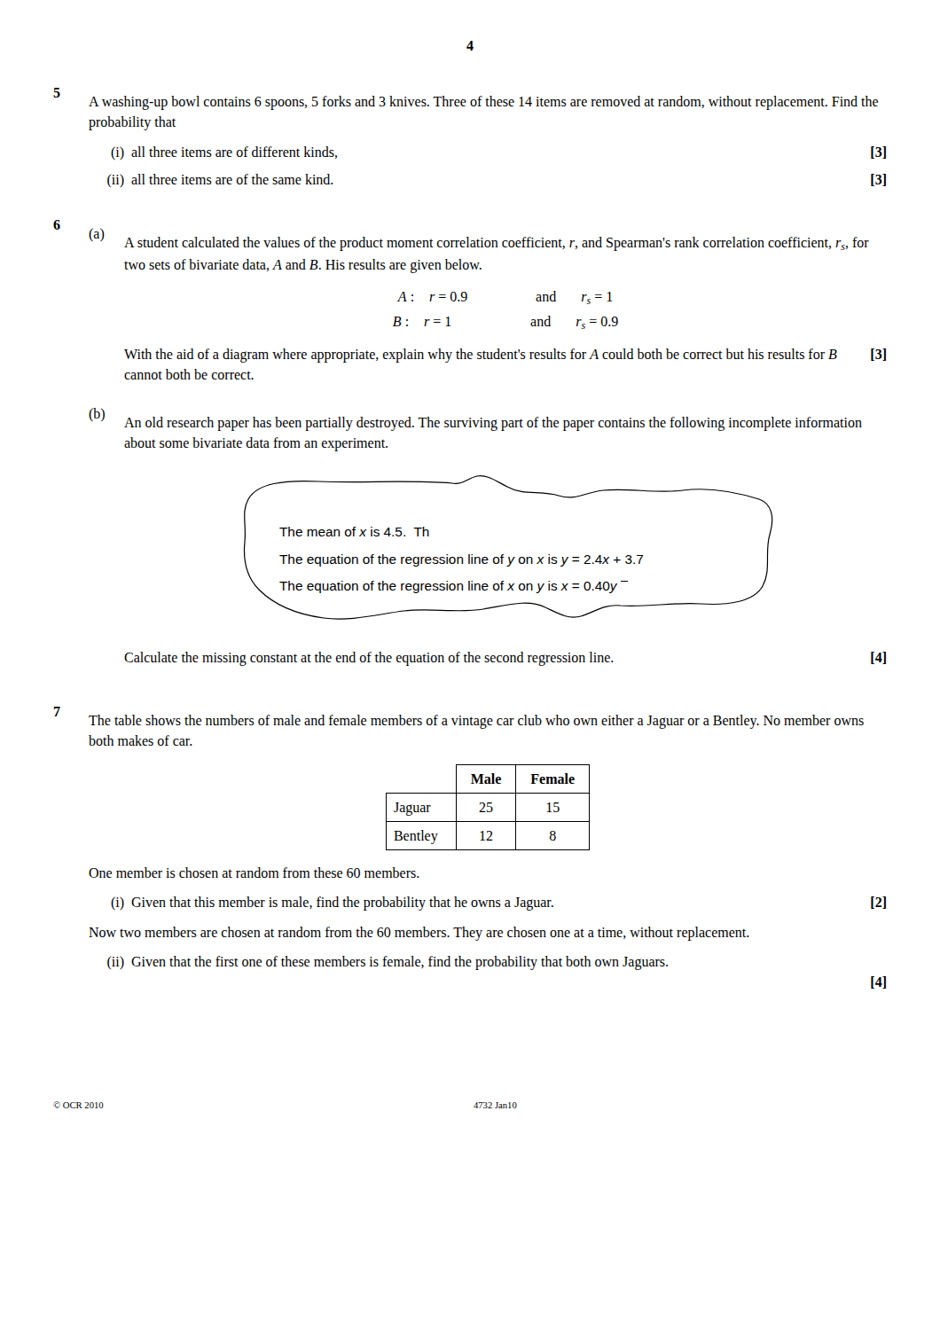4
5
A washing-up bowl contains 6 spoons, 5 forks and 3 knives. Three of these 14 items are removed at random, without replacement. Find the probability that
(i)
[3] all three items are of different kinds,
(ii)
[3] all three items are of the same kind.
6
(a)
A student calculated the values of the product moment correlation coefficient, r, and Spearman's rank correlation coefficient, rs, for two sets of bivariate data, A and B. His results are given below.
A : r = 0.9 and rs = 1 B : r = 1 and rs = 0.9
[3] With the aid of a diagram where appropriate, explain why the student's results for A could both be correct but his results for B cannot both be correct.
(b)
An old research paper has been partially destroyed. The surviving part of the paper contains the following incomplete information about some bivariate data from an experiment.
The mean of x is 4.5. Th
The equation of the regression line of y on x is y = 2.4x + 3.7
The equation of the regression line of x on y is x = 0.40y –
[4] Calculate the missing constant at the end of the equation of the second regression line.
7
The table shows the numbers of male and female members of a vintage car club who own either a Jaguar or a Bentley. No member owns both makes of car.
| | Male | Female |
| --- | --- | --- |
| Jaguar | 25 | 15 |
| Bentley | 12 | 8 |
One member is chosen at random from these 60 members.
(i)
[2] Given that this member is male, find the probability that he owns a Jaguar.
Now two members are chosen at random from the 60 members. They are chosen one at a time, without replacement.
(ii)
Given that the first one of these members is female, find the probability that both own Jaguars.
[4]
© OCR 2010
4732 Jan10